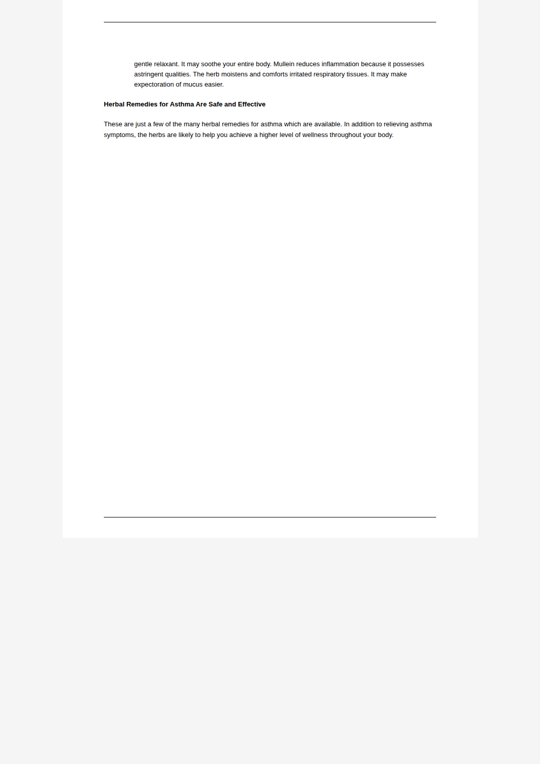gentle relaxant. It may soothe your entire body. Mullein reduces inflammation because it possesses astringent qualities. The herb moistens and comforts irritated respiratory tissues. It may make expectoration of mucus easier.
Herbal Remedies for Asthma Are Safe and Effective
These are just a few of the many herbal remedies for asthma which are available. In addition to relieving asthma symptoms, the herbs are likely to help you achieve a higher level of wellness throughout your body.